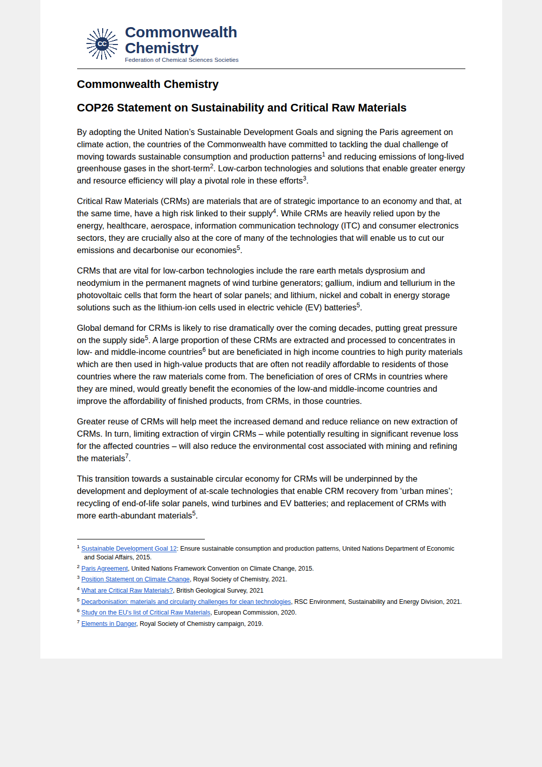CC
Commonwealth Chemistry Federation of Chemical Sciences Societies
Commonwealth Chemistry
COP26 Statement on Sustainability and Critical Raw Materials
By adopting the United Nation’s Sustainable Development Goals and signing the Paris agreement on climate action, the countries of the Commonwealth have committed to tackling the dual challenge of moving towards sustainable consumption and production patterns1 and reducing emissions of long-lived greenhouse gases in the short-term2. Low-carbon technologies and solutions that enable greater energy and resource efficiency will play a pivotal role in these efforts3.
Critical Raw Materials (CRMs) are materials that are of strategic importance to an economy and that, at the same time, have a high risk linked to their supply4. While CRMs are heavily relied upon by the energy, healthcare, aerospace, information communication technology (ITC) and consumer electronics sectors, they are crucially also at the core of many of the technologies that will enable us to cut our emissions and decarbonise our economies5.
CRMs that are vital for low-carbon technologies include the rare earth metals dysprosium and neodymium in the permanent magnets of wind turbine generators; gallium, indium and tellurium in the photovoltaic cells that form the heart of solar panels; and lithium, nickel and cobalt in energy storage solutions such as the lithium-ion cells used in electric vehicle (EV) batteries5.
Global demand for CRMs is likely to rise dramatically over the coming decades, putting great pressure on the supply side5. A large proportion of these CRMs are extracted and processed to concentrates in low- and middle-income countries6 but are beneficiated in high income countries to high purity materials which are then used in high-value products that are often not readily affordable to residents of those countries where the raw materials come from. The beneficiation of ores of CRMs in countries where they are mined, would greatly benefit the economies of the low-and middle-income countries and improve the affordability of finished products, from CRMs, in those countries.
Greater reuse of CRMs will help meet the increased demand and reduce reliance on new extraction of CRMs. In turn, limiting extraction of virgin CRMs – while potentially resulting in significant revenue loss for the affected countries – will also reduce the environmental cost associated with mining and refining the materials7.
This transition towards a sustainable circular economy for CRMs will be underpinned by the development and deployment of at-scale technologies that enable CRM recovery from ‘urban mines’; recycling of end-of-life solar panels, wind turbines and EV batteries; and replacement of CRMs with more earth-abundant materials5.
1 Sustainable Development Goal 12: Ensure sustainable consumption and production patterns, United Nations Department of Economic and Social Affairs, 2015.
2 Paris Agreement, United Nations Framework Convention on Climate Change, 2015.
3 Position Statement on Climate Change, Royal Society of Chemistry, 2021.
4 What are Critical Raw Materials?, British Geological Survey, 2021
5 Decarbonisation: materials and circularity challenges for clean technologies, RSC Environment, Sustainability and Energy Division, 2021.
6 Study on the EU's list of Critical Raw Materials, European Commission, 2020.
7 Elements in Danger, Royal Society of Chemistry campaign, 2019.